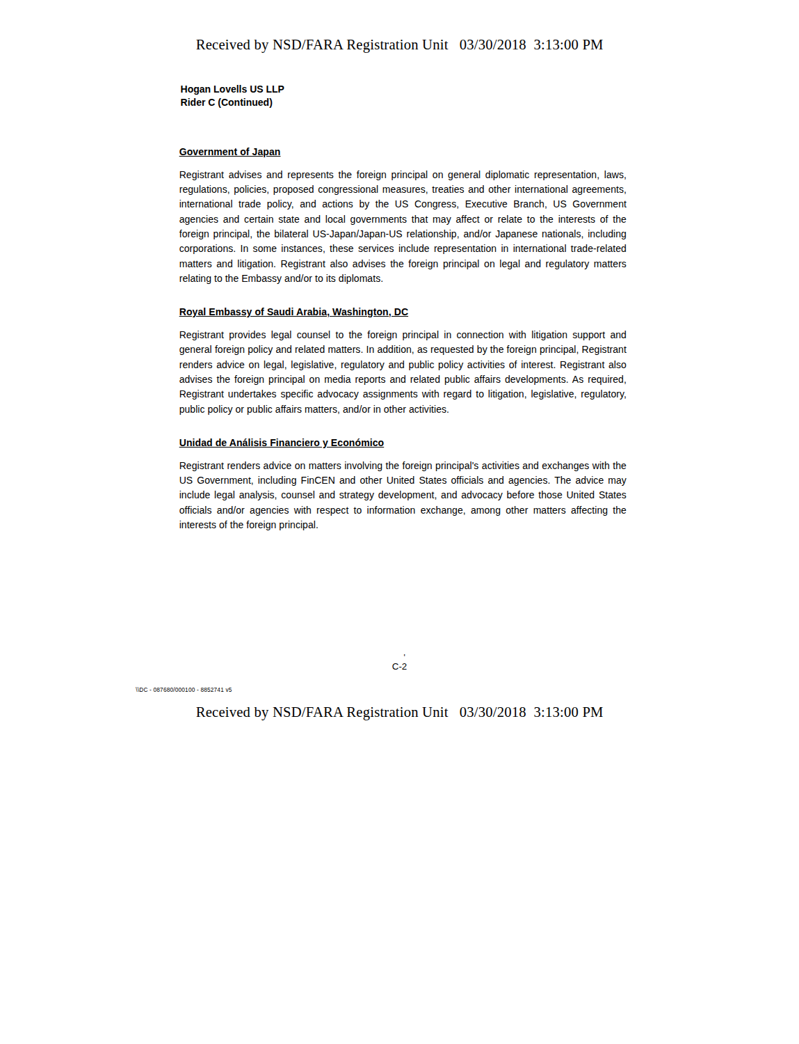Received by NSD/FARA Registration Unit 03/30/2018 3:13:00 PM
Hogan Lovells US LLP
Rider C (Continued)
Government of Japan
Registrant advises and represents the foreign principal on general diplomatic representation, laws, regulations, policies, proposed congressional measures, treaties and other international agreements, international trade policy, and actions by the US Congress, Executive Branch, US Government agencies and certain state and local governments that may affect or relate to the interests of the foreign principal, the bilateral US-Japan/Japan-US relationship, and/or Japanese nationals, including corporations. In some instances, these services include representation in international trade-related matters and litigation. Registrant also advises the foreign principal on legal and regulatory matters relating to the Embassy and/or to its diplomats.
Royal Embassy of Saudi Arabia, Washington, DC
Registrant provides legal counsel to the foreign principal in connection with litigation support and general foreign policy and related matters. In addition, as requested by the foreign principal, Registrant renders advice on legal, legislative, regulatory and public policy activities of interest. Registrant also advises the foreign principal on media reports and related public affairs developments. As required, Registrant undertakes specific advocacy assignments with regard to litigation, legislative, regulatory, public policy or public affairs matters, and/or in other activities.
Unidad de Análisis Financiero y Económico
Registrant renders advice on matters involving the foreign principal's activities and exchanges with the US Government, including FinCEN and other United States officials and agencies. The advice may include legal analysis, counsel and strategy development, and advocacy before those United States officials and/or agencies with respect to information exchange, among other matters affecting the interests of the foreign principal.
'
C-2
\\DC - 087680/000100 - 8852741 v5
Received by NSD/FARA Registration Unit 03/30/2018 3:13:00 PM